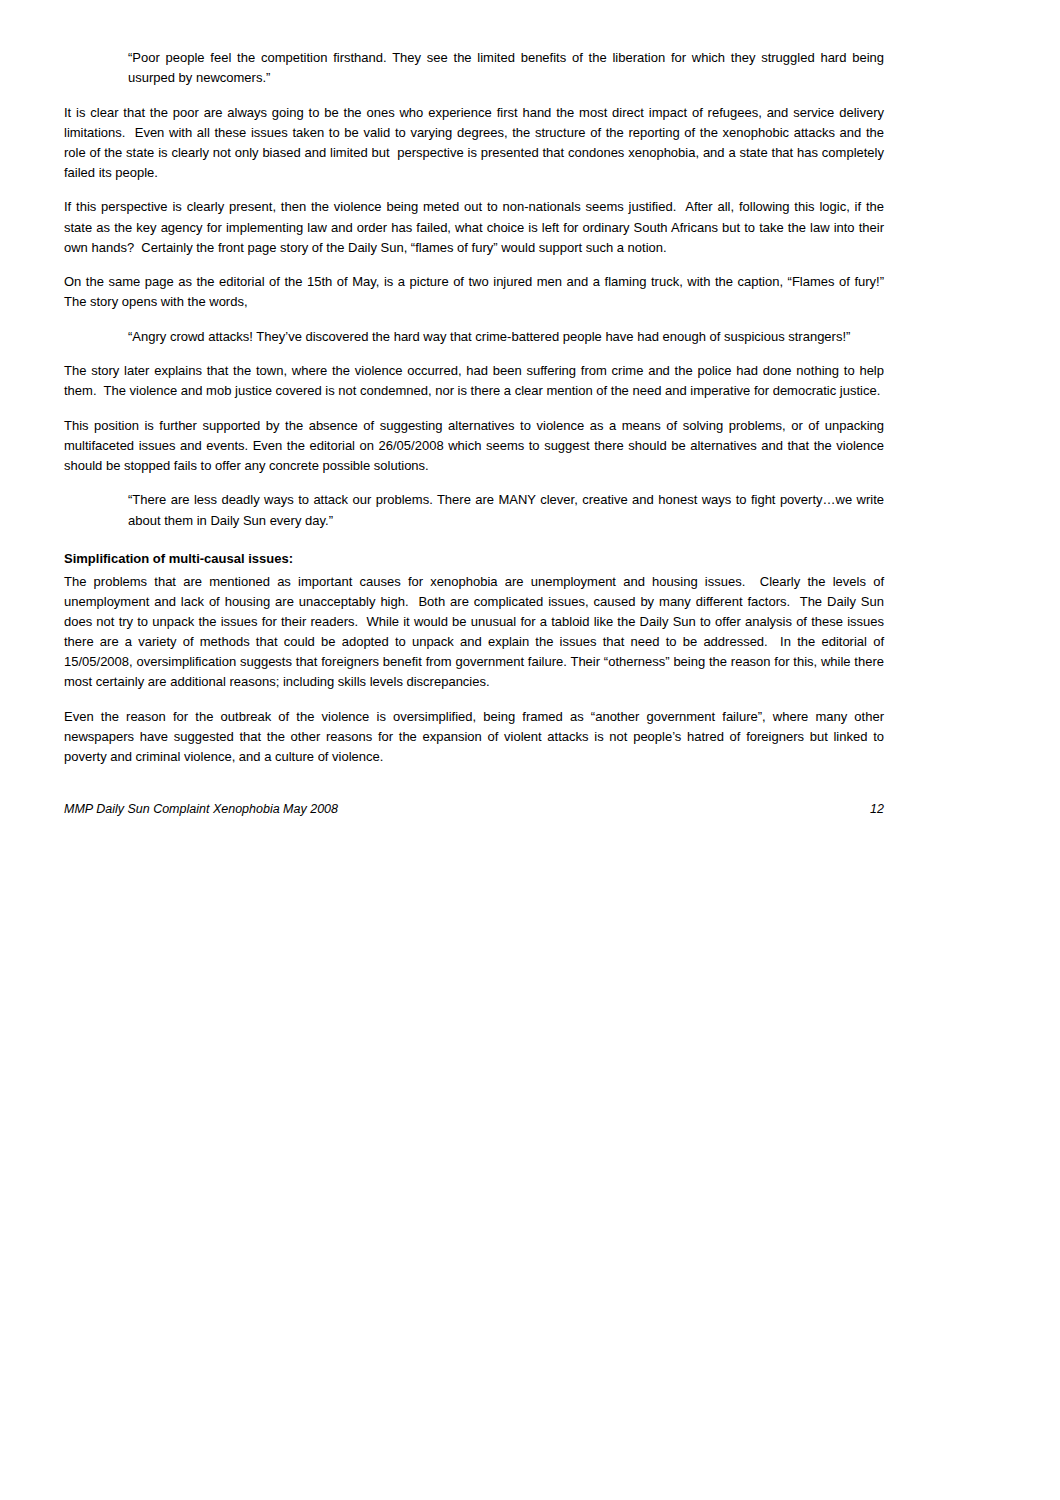“Poor people feel the competition firsthand. They see the limited benefits of the liberation for which they struggled hard being usurped by newcomers.”
It is clear that the poor are always going to be the ones who experience first hand the most direct impact of refugees, and service delivery limitations. Even with all these issues taken to be valid to varying degrees, the structure of the reporting of the xenophobic attacks and the role of the state is clearly not only biased and limited but perspective is presented that condones xenophobia, and a state that has completely failed its people.
If this perspective is clearly present, then the violence being meted out to non-nationals seems justified. After all, following this logic, if the state as the key agency for implementing law and order has failed, what choice is left for ordinary South Africans but to take the law into their own hands? Certainly the front page story of the Daily Sun, “flames of fury” would support such a notion.
On the same page as the editorial of the 15th of May, is a picture of two injured men and a flaming truck, with the caption, “Flames of fury!” The story opens with the words,
“Angry crowd attacks! They’ve discovered the hard way that crime-battered people have had enough of suspicious strangers!”
The story later explains that the town, where the violence occurred, had been suffering from crime and the police had done nothing to help them. The violence and mob justice covered is not condemned, nor is there a clear mention of the need and imperative for democratic justice.
This position is further supported by the absence of suggesting alternatives to violence as a means of solving problems, or of unpacking multifaceted issues and events. Even the editorial on 26/05/2008 which seems to suggest there should be alternatives and that the violence should be stopped fails to offer any concrete possible solutions.
“There are less deadly ways to attack our problems. There are MANY clever, creative and honest ways to fight poverty…we write about them in Daily Sun every day.”
Simplification of multi-causal issues:
The problems that are mentioned as important causes for xenophobia are unemployment and housing issues. Clearly the levels of unemployment and lack of housing are unacceptably high. Both are complicated issues, caused by many different factors. The Daily Sun does not try to unpack the issues for their readers. While it would be unusual for a tabloid like the Daily Sun to offer analysis of these issues there are a variety of methods that could be adopted to unpack and explain the issues that need to be addressed. In the editorial of 15/05/2008, oversimplification suggests that foreigners benefit from government failure. Their “otherness” being the reason for this, while there most certainly are additional reasons; including skills levels discrepancies.
Even the reason for the outbreak of the violence is oversimplified, being framed as “another government failure”, where many other newspapers have suggested that the other reasons for the expansion of violent attacks is not people’s hatred of foreigners but linked to poverty and criminal violence, and a culture of violence.
MMP Daily Sun Complaint Xenophobia May 2008 12